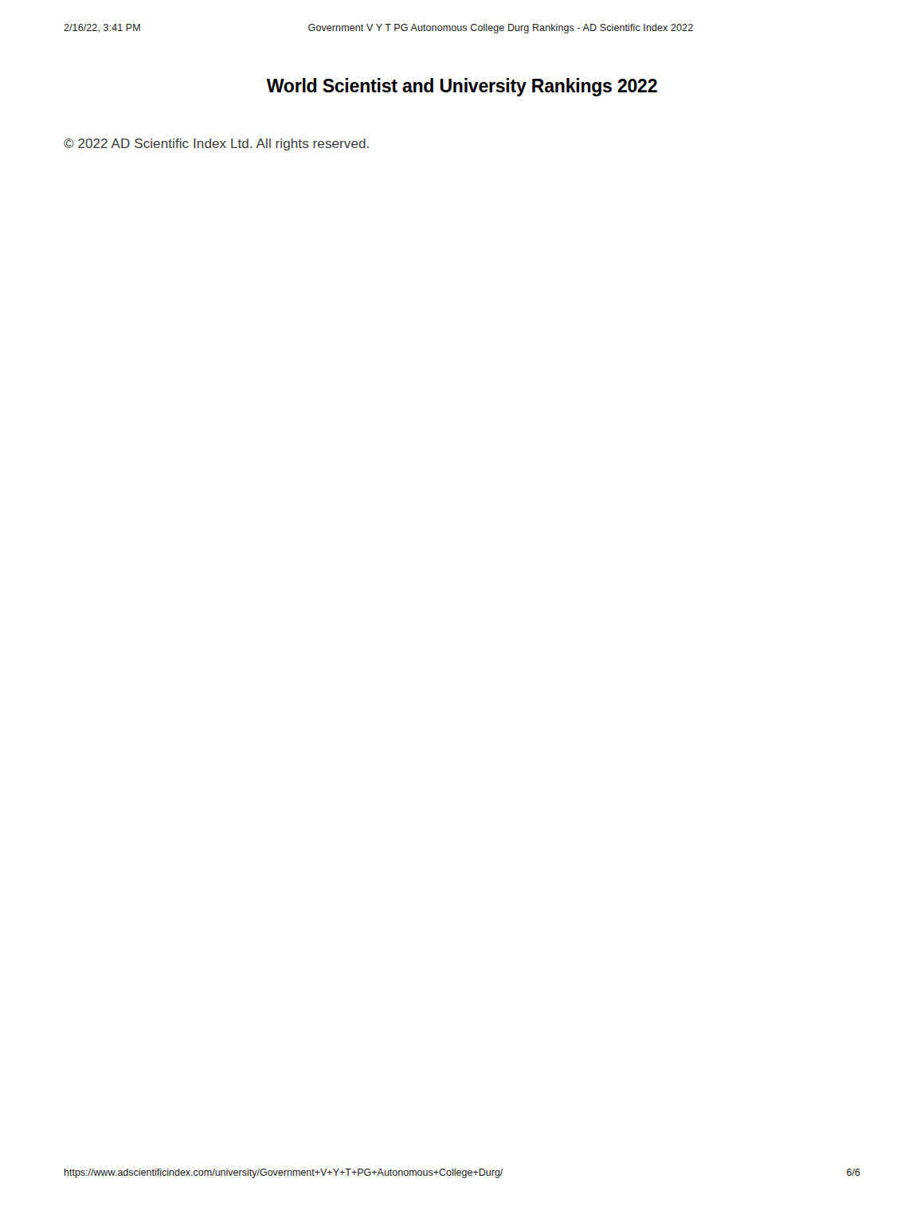2/16/22, 3:41 PM Government V Y T PG Autonomous College Durg Rankings - AD Scientific Index 2022
World Scientist and University Rankings 2022
© 2022 AD Scientific Index Ltd. All rights reserved.
https://www.adscientificindex.com/university/Government+V+Y+T+PG+Autonomous+College+Durg/ 6/6